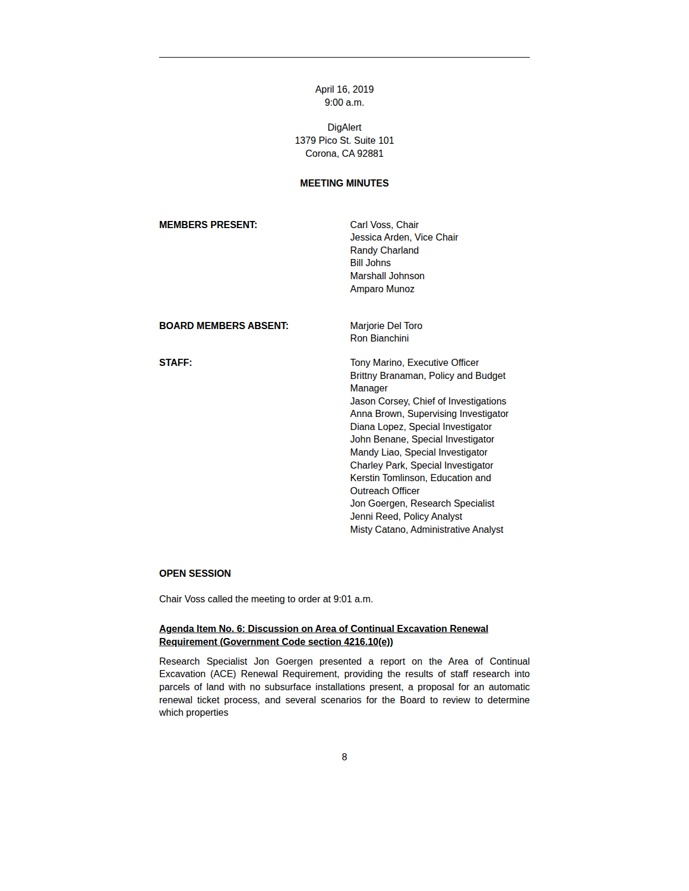April 16, 2019
9:00 a.m.
DigAlert
1379 Pico St. Suite 101
Corona, CA 92881
MEETING MINUTES
| MEMBERS PRESENT: | Carl Voss, Chair Jessica Arden, Vice Chair Randy Charland Bill Johns Marshall Johnson Amparo Munoz |
| BOARD MEMBERS ABSENT: | Marjorie Del Toro Ron Bianchini |
| STAFF: | Tony Marino, Executive Officer Brittny Branaman, Policy and Budget Manager Jason Corsey, Chief of Investigations Anna Brown, Supervising Investigator Diana Lopez, Special Investigator John Benane, Special Investigator Mandy Liao, Special Investigator Charley Park, Special Investigator Kerstin Tomlinson, Education and Outreach Officer Jon Goergen, Research Specialist Jenni Reed, Policy Analyst Misty Catano, Administrative Analyst |
OPEN SESSION
Chair Voss called the meeting to order at 9:01 a.m.
Agenda Item No. 6: Discussion on Area of Continual Excavation Renewal Requirement (Government Code section 4216.10(e))
Research Specialist Jon Goergen presented a report on the Area of Continual Excavation (ACE) Renewal Requirement, providing the results of staff research into parcels of land with no subsurface installations present, a proposal for an automatic renewal ticket process, and several scenarios for the Board to review to determine which properties
8